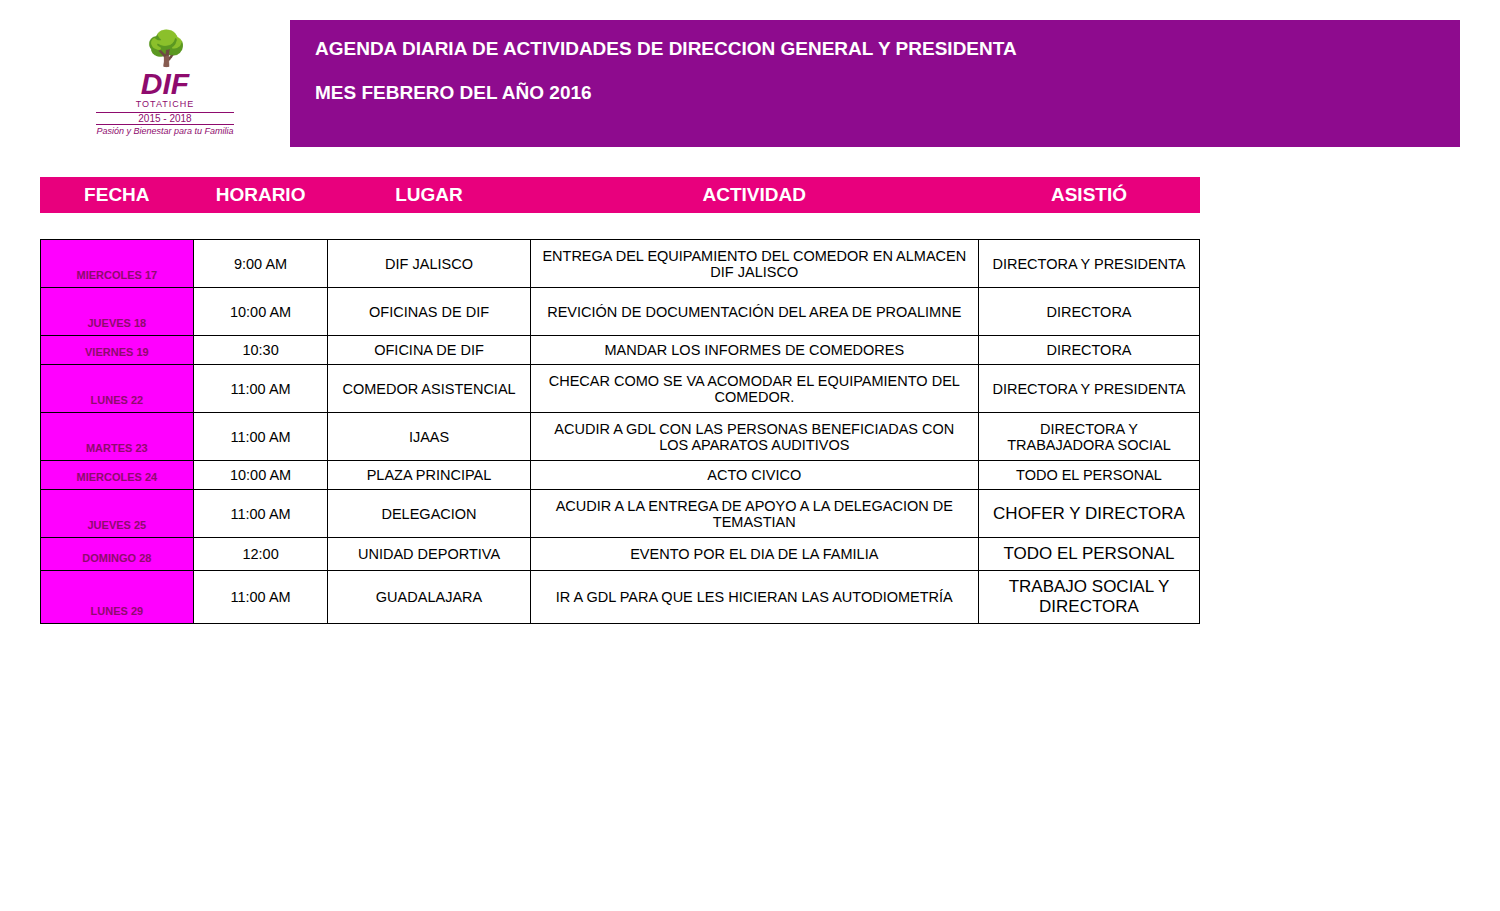🌳
DIF
TOTATICHE
2015 - 2018
Pasión y Bienestar para tu Familia
AGENDA DIARIA DE ACTIVIDADES DE DIRECCION GENERAL Y PRESIDENTA
MES FEBRERO DEL AÑO 2016
| FECHA | HORARIO | LUGAR | ACTIVIDAD | ASISTIÓ |
| --- | --- | --- | --- | --- |
| MIERCOLES 17 | 9:00 AM | DIF JALISCO | ENTREGA DEL EQUIPAMIENTO DEL COMEDOR EN ALMACEN DIF JALISCO | DIRECTORA Y PRESIDENTA |
| JUEVES 18 | 10:00 AM | OFICINAS DE DIF | REVICIÓN DE DOCUMENTACIÓN DEL AREA DE PROALIMNE | DIRECTORA |
| VIERNES 19 | 10:30 | OFICINA DE DIF | MANDAR LOS INFORMES DE COMEDORES | DIRECTORA |
| LUNES 22 | 11:00 AM | COMEDOR ASISTENCIAL | CHECAR COMO SE VA ACOMODAR EL EQUIPAMIENTO DEL COMEDOR. | DIRECTORA Y PRESIDENTA |
| MARTES 23 | 11:00 AM | IJAAS | ACUDIR A GDL CON LAS PERSONAS BENEFICIADAS CON LOS APARATOS AUDITIVOS | DIRECTORA Y TRABAJADORA SOCIAL |
| MIERCOLES 24 | 10:00 AM | PLAZA PRINCIPAL | ACTO CIVICO | TODO EL PERSONAL |
| JUEVES 25 | 11:00 AM | DELEGACION | ACUDIR A LA ENTREGA DE APOYO A LA DELEGACION DE TEMASTIAN | CHOFER Y DIRECTORA |
| DOMINGO 28 | 12:00 | UNIDAD DEPORTIVA | EVENTO POR EL DIA DE LA FAMILIA | TODO EL PERSONAL |
| LUNES 29 | 11:00 AM | GUADALAJARA | IR A GDL PARA QUE LES HICIERAN LAS AUTODIOMETRÍA | TRABAJO SOCIAL Y DIRECTORA |